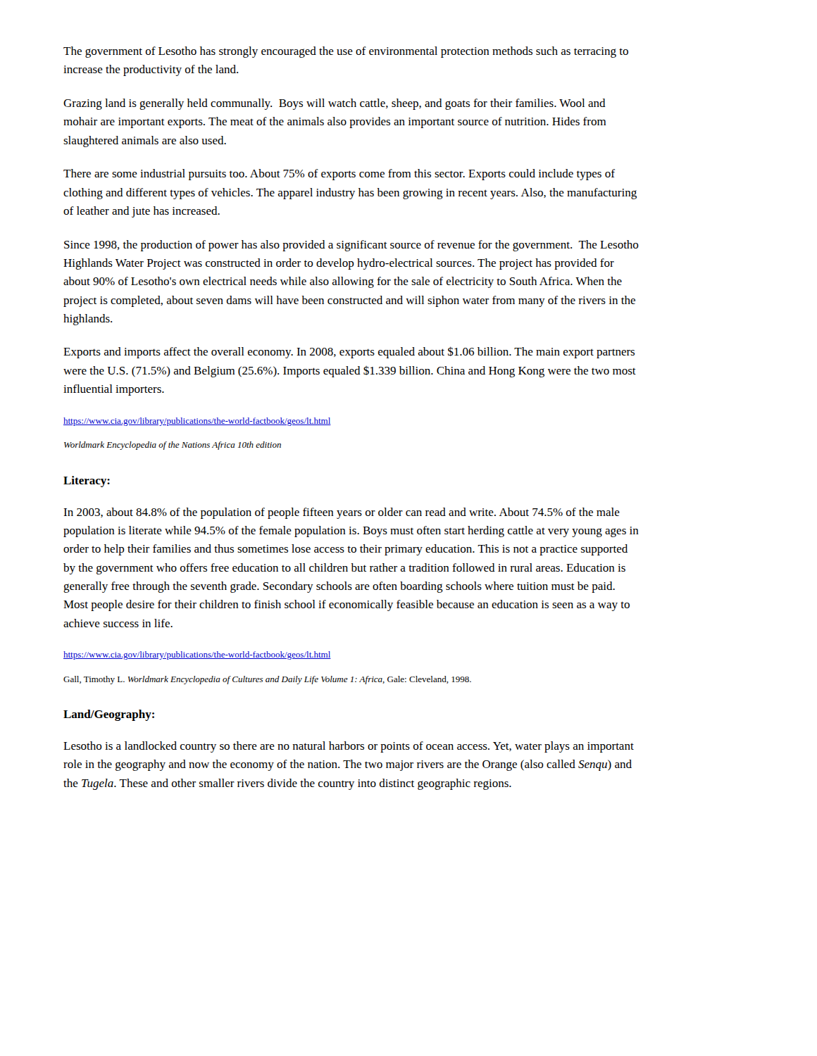The government of Lesotho has strongly encouraged the use of environmental protection methods such as terracing to increase the productivity of the land.
Grazing land is generally held communally. Boys will watch cattle, sheep, and goats for their families. Wool and mohair are important exports. The meat of the animals also provides an important source of nutrition. Hides from slaughtered animals are also used.
There are some industrial pursuits too. About 75% of exports come from this sector. Exports could include types of clothing and different types of vehicles. The apparel industry has been growing in recent years. Also, the manufacturing of leather and jute has increased.
Since 1998, the production of power has also provided a significant source of revenue for the government. The Lesotho Highlands Water Project was constructed in order to develop hydro-electrical sources. The project has provided for about 90% of Lesotho's own electrical needs while also allowing for the sale of electricity to South Africa. When the project is completed, about seven dams will have been constructed and will siphon water from many of the rivers in the highlands.
Exports and imports affect the overall economy. In 2008, exports equaled about $1.06 billion. The main export partners were the U.S. (71.5%) and Belgium (25.6%). Imports equaled $1.339 billion. China and Hong Kong were the two most influential importers.
https://www.cia.gov/library/publications/the-world-factbook/geos/lt.html
Worldmark Encyclopedia of the Nations Africa 10th edition
Literacy:
In 2003, about 84.8% of the population of people fifteen years or older can read and write. About 74.5% of the male population is literate while 94.5% of the female population is. Boys must often start herding cattle at very young ages in order to help their families and thus sometimes lose access to their primary education. This is not a practice supported by the government who offers free education to all children but rather a tradition followed in rural areas. Education is generally free through the seventh grade. Secondary schools are often boarding schools where tuition must be paid. Most people desire for their children to finish school if economically feasible because an education is seen as a way to achieve success in life.
https://www.cia.gov/library/publications/the-world-factbook/geos/lt.html
Gall, Timothy L. Worldmark Encyclopedia of Cultures and Daily Life Volume 1: Africa, Gale: Cleveland, 1998.
Land/Geography:
Lesotho is a landlocked country so there are no natural harbors or points of ocean access. Yet, water plays an important role in the geography and now the economy of the nation. The two major rivers are the Orange (also called Senqu) and the Tugela. These and other smaller rivers divide the country into distinct geographic regions.